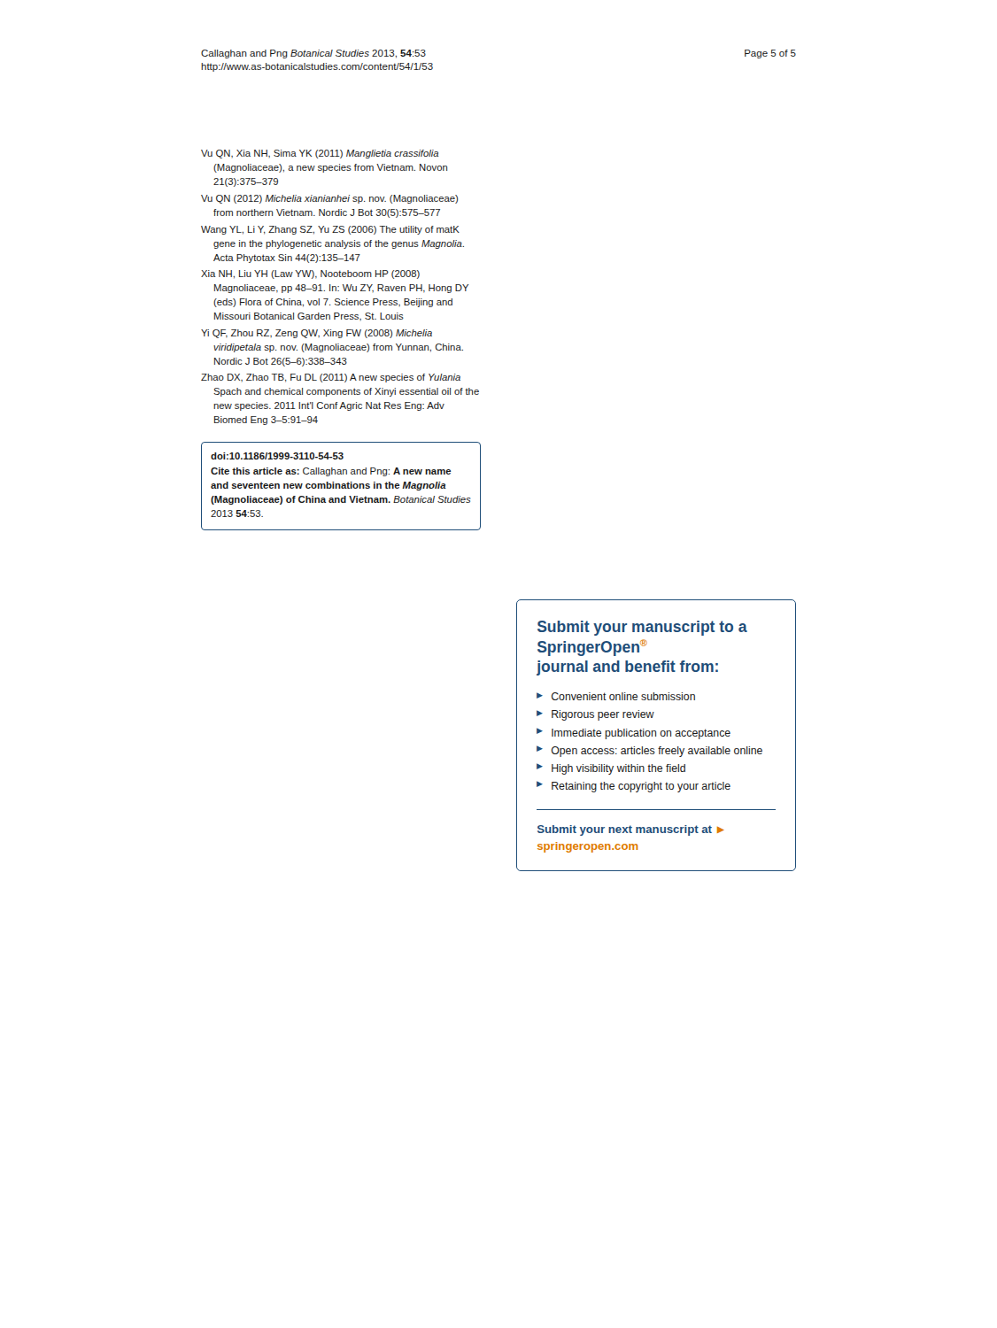Callaghan and Png Botanical Studies 2013, 54:53
http://www.as-botanicalstudies.com/content/54/1/53
Page 5 of 5
Vu QN, Xia NH, Sima YK (2011) Manglietia crassifolia (Magnoliaceae), a new species from Vietnam. Novon 21(3):375–379
Vu QN (2012) Michelia xianianhei sp. nov. (Magnoliaceae) from northern Vietnam. Nordic J Bot 30(5):575–577
Wang YL, Li Y, Zhang SZ, Yu ZS (2006) The utility of matK gene in the phylogenetic analysis of the genus Magnolia. Acta Phytotax Sin 44(2):135–147
Xia NH, Liu YH (Law YW), Nooteboom HP (2008) Magnoliaceae, pp 48–91. In: Wu ZY, Raven PH, Hong DY (eds) Flora of China, vol 7. Science Press, Beijing and Missouri Botanical Garden Press, St. Louis
Yi QF, Zhou RZ, Zeng QW, Xing FW (2008) Michelia viridipetala sp. nov. (Magnoliaceae) from Yunnan, China. Nordic J Bot 26(5–6):338–343
Zhao DX, Zhao TB, Fu DL (2011) A new species of Yulania Spach and chemical components of Xinyi essential oil of the new species. 2011 Int'l Conf Agric Nat Res Eng: Adv Biomed Eng 3–5:91–94
doi:10.1186/1999-3110-54-53
Cite this article as: Callaghan and Png: A new name and seventeen new combinations in the Magnolia (Magnoliaceae) of China and Vietnam. Botanical Studies 2013 54:53.
Submit your manuscript to a SpringerOpen®
journal and benefit from:
Convenient online submission
Rigorous peer review
Immediate publication on acceptance
Open access: articles freely available online
High visibility within the field
Retaining the copyright to your article
Submit your next manuscript at ▶ springeropen.com